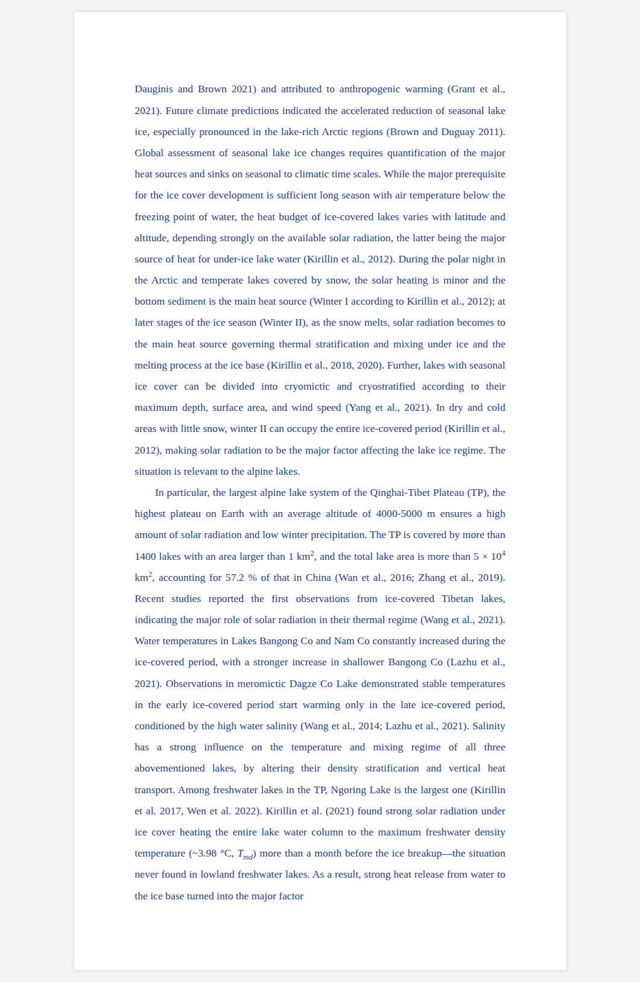Dauginis and Brown 2021) and attributed to anthropogenic warming (Grant et al., 2021). Future climate predictions indicated the accelerated reduction of seasonal lake ice, especially pronounced in the lake-rich Arctic regions (Brown and Duguay 2011). Global assessment of seasonal lake ice changes requires quantification of the major heat sources and sinks on seasonal to climatic time scales. While the major prerequisite for the ice cover development is sufficient long season with air temperature below the freezing point of water, the heat budget of ice-covered lakes varies with latitude and altitude, depending strongly on the available solar radiation, the latter being the major source of heat for under-ice lake water (Kirillin et al., 2012). During the polar night in the Arctic and temperate lakes covered by snow, the solar heating is minor and the bottom sediment is the main heat source (Winter I according to Kirillin et al., 2012); at later stages of the ice season (Winter II), as the snow melts, solar radiation becomes to the main heat source governing thermal stratification and mixing under ice and the melting process at the ice base (Kirillin et al., 2018, 2020). Further, lakes with seasonal ice cover can be divided into cryomictic and cryostratified according to their maximum depth, surface area, and wind speed (Yang et al., 2021). In dry and cold areas with little snow, winter II can occupy the entire ice-covered period (Kirillin et al., 2012), making solar radiation to be the major factor affecting the lake ice regime. The situation is relevant to the alpine lakes.
In particular, the largest alpine lake system of the Qinghai-Tibet Plateau (TP), the highest plateau on Earth with an average altitude of 4000-5000 m ensures a high amount of solar radiation and low winter precipitation. The TP is covered by more than 1400 lakes with an area larger than 1 km2, and the total lake area is more than 5 × 104 km2, accounting for 57.2 % of that in China (Wan et al., 2016; Zhang et al., 2019). Recent studies reported the first observations from ice-covered Tibetan lakes, indicating the major role of solar radiation in their thermal regime (Wang et al., 2021). Water temperatures in Lakes Bangong Co and Nam Co constantly increased during the ice-covered period, with a stronger increase in shallower Bangong Co (Lazhu et al., 2021). Observations in meromictic Dagze Co Lake demonstrated stable temperatures in the early ice-covered period start warming only in the late ice-covered period, conditioned by the high water salinity (Wang et al., 2014; Lazhu et al., 2021). Salinity has a strong influence on the temperature and mixing regime of all three abovementioned lakes, by altering their density stratification and vertical heat transport. Among freshwater lakes in the TP, Ngoring Lake is the largest one (Kirillin et al. 2017, Wen et al. 2022). Kirillin et al. (2021) found strong solar radiation under ice cover heating the entire lake water column to the maximum freshwater density temperature (~3.98 °C, Tmd) more than a month before the ice breakup—the situation never found in lowland freshwater lakes. As a result, strong heat release from water to the ice base turned into the major factor